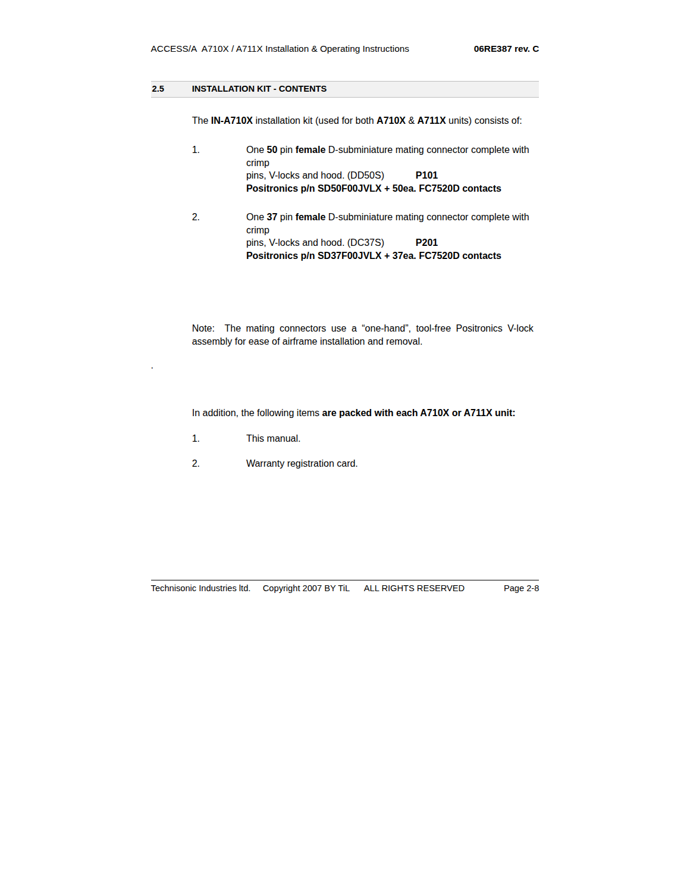ACCESS/A A710X / A711X Installation & Operating Instructions
06RE387 rev. C
2.5
INSTALLATION KIT - CONTENTS
The IN-A710X installation kit (used for both A710X & A711X units) consists of:
1. One 50 pin female D-subminiature mating connector complete with crimp pins, V-locks and hood. (DD50S)P101 Positronics p/n SD50F00JVLX + 50ea. FC7520D contacts
2. One 37 pin female D-subminiature mating connector complete with crimp pins, V-locks and hood. (DC37S)P201 Positronics p/n SD37F00JVLX + 37ea. FC7520D contacts
Note: The mating connectors use a “one-hand”, tool-free Positronics V-lock assembly for ease of airframe installation and removal.
.
In addition, the following items are packed with each A710X or A711X unit:
1. This manual.
2. Warranty registration card.
Technisonic Industries ltd. Copyright 2007 BY TiL ALL RIGHTS RESERVED
Page 2-8